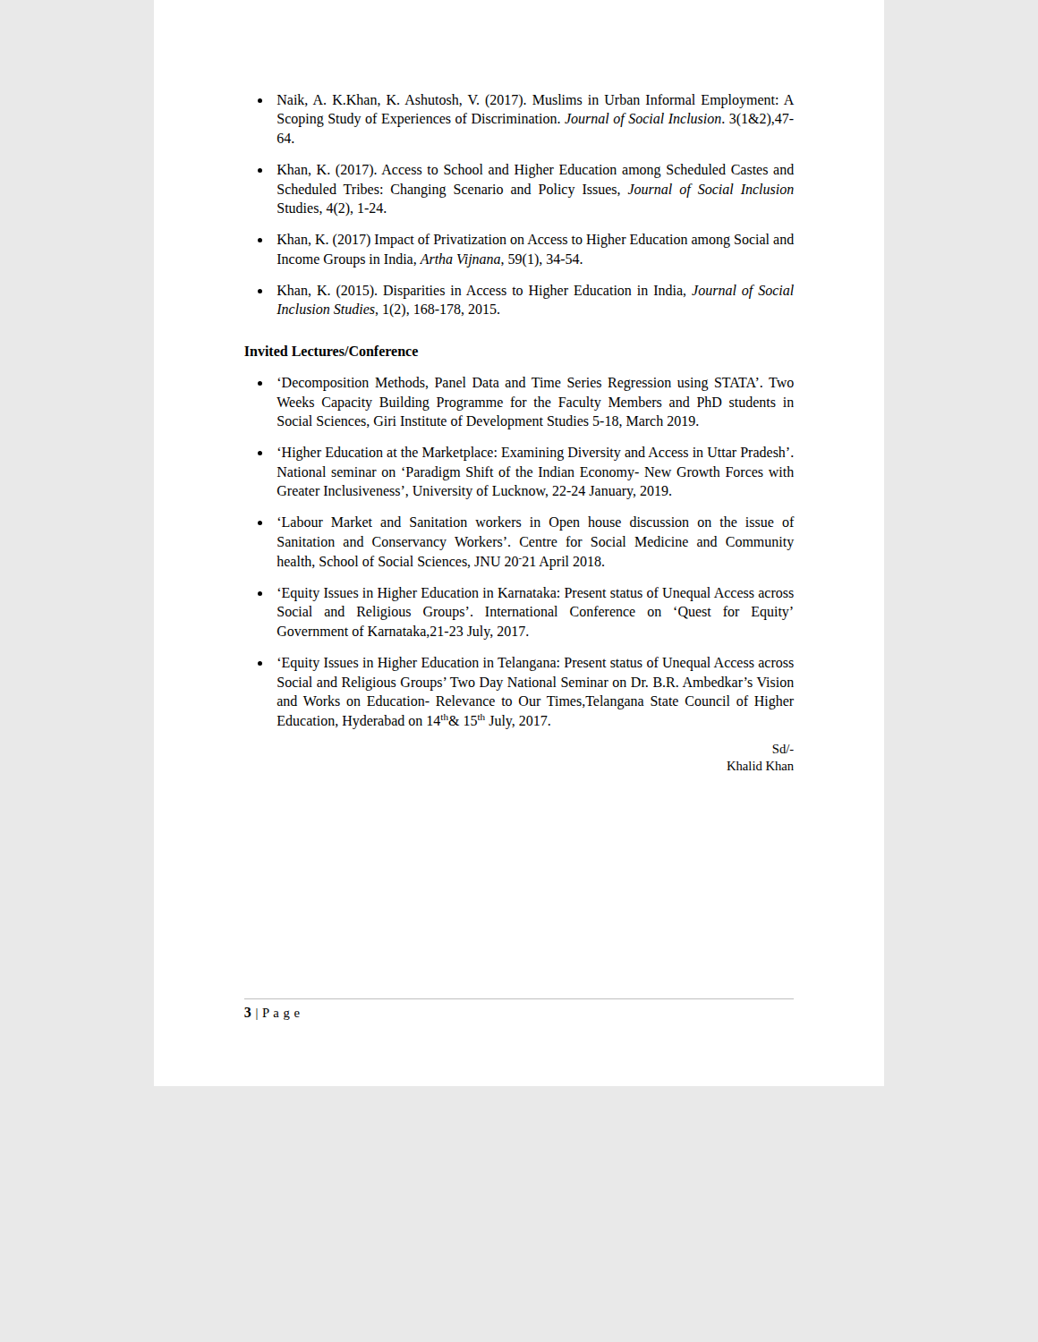Naik, A. K.Khan, K. Ashutosh, V. (2017). Muslims in Urban Informal Employment: A Scoping Study of Experiences of Discrimination. Journal of Social Inclusion. 3(1&2),47-64.
Khan, K. (2017). Access to School and Higher Education among Scheduled Castes and Scheduled Tribes: Changing Scenario and Policy Issues, Journal of Social Inclusion Studies, 4(2), 1-24.
Khan, K. (2017) Impact of Privatization on Access to Higher Education among Social and Income Groups in India, Artha Vijnana, 59(1), 34-54.
Khan, K. (2015). Disparities in Access to Higher Education in India, Journal of Social Inclusion Studies, 1(2), 168-178, 2015.
Invited Lectures/Conference
‘Decomposition Methods, Panel Data and Time Series Regression using STATA’. Two Weeks Capacity Building Programme for the Faculty Members and PhD students in Social Sciences, Giri Institute of Development Studies 5-18, March 2019.
‘Higher Education at the Marketplace: Examining Diversity and Access in Uttar Pradesh’. National seminar on ‘Paradigm Shift of the Indian Economy- New Growth Forces with Greater Inclusiveness’, University of Lucknow, 22-24 January, 2019.
‘Labour Market and Sanitation workers in Open house discussion on the issue of Sanitation and Conservancy Workers’. Centre for Social Medicine and Community health, School of Social Sciences, JNU 20-21 April 2018.
‘Equity Issues in Higher Education in Karnataka: Present status of Unequal Access across Social and Religious Groups’. International Conference on ‘Quest for Equity’ Government of Karnataka,21-23 July, 2017.
‘Equity Issues in Higher Education in Telangana: Present status of Unequal Access across Social and Religious Groups’ Two Day National Seminar on Dr. B.R. Ambedkar’s Vision and Works on Education- Relevance to Our Times,Telangana State Council of Higher Education, Hyderabad on 14th& 15th July, 2017.
Sd/-
Khalid Khan
3 | P a g e